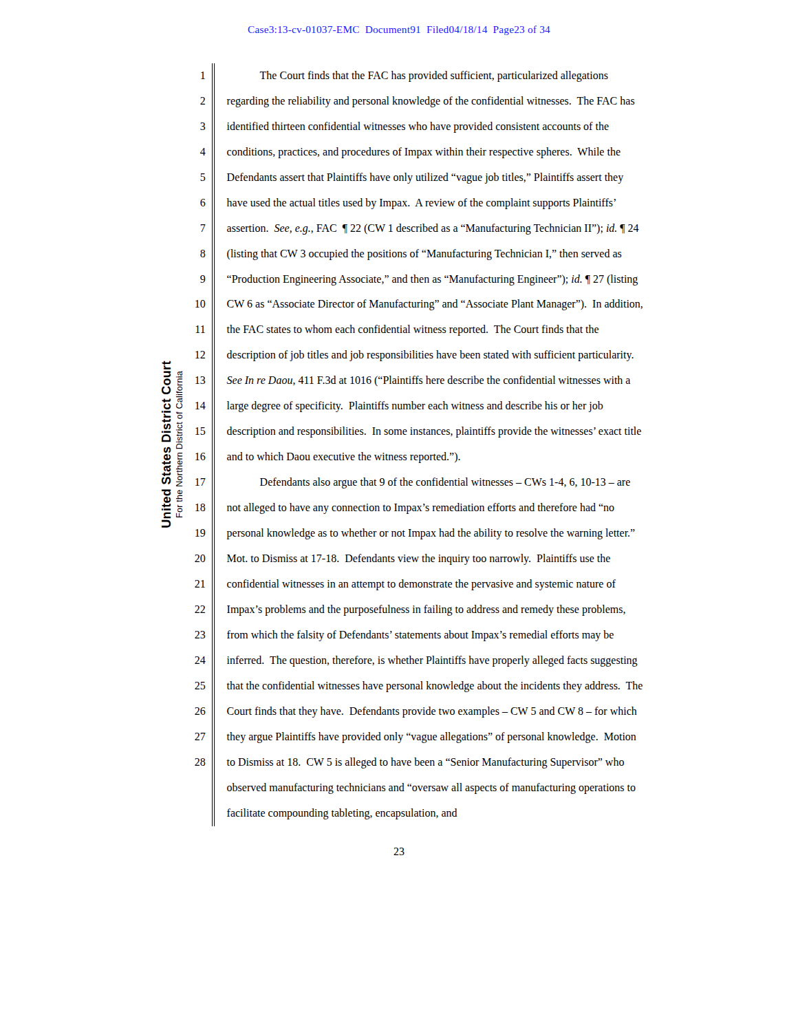Case3:13-cv-01037-EMC Document91 Filed04/18/14 Page23 of 34
United States District Court
For the Northern District of California
1
2
3
4
5
6
7
8
9
10
11
12
13
14
15
16
17
18
19
20
21
22
23
24
25
26
27
28
The Court finds that the FAC has provided sufficient, particularized allegations regarding the reliability and personal knowledge of the confidential witnesses. The FAC has identified thirteen confidential witnesses who have provided consistent accounts of the conditions, practices, and procedures of Impax within their respective spheres. While the Defendants assert that Plaintiffs have only utilized “vague job titles,” Plaintiffs assert they have used the actual titles used by Impax. A review of the complaint supports Plaintiffs’ assertion. See, e.g., FAC ¶ 22 (CW 1 described as a “Manufacturing Technician II”); id. ¶ 24 (listing that CW 3 occupied the positions of “Manufacturing Technician I,” then served as “Production Engineering Associate,” and then as “Manufacturing Engineer”); id. ¶ 27 (listing CW 6 as “Associate Director of Manufacturing” and “Associate Plant Manager”). In addition, the FAC states to whom each confidential witness reported. The Court finds that the description of job titles and job responsibilities have been stated with sufficient particularity. See In re Daou, 411 F.3d at 1016 (“Plaintiffs here describe the confidential witnesses with a large degree of specificity. Plaintiffs number each witness and describe his or her job description and responsibilities. In some instances, plaintiffs provide the witnesses’ exact title and to which Daou executive the witness reported.”).
Defendants also argue that 9 of the confidential witnesses – CWs 1-4, 6, 10-13 – are not alleged to have any connection to Impax’s remediation efforts and therefore had “no personal knowledge as to whether or not Impax had the ability to resolve the warning letter.” Mot. to Dismiss at 17-18. Defendants view the inquiry too narrowly. Plaintiffs use the confidential witnesses in an attempt to demonstrate the pervasive and systemic nature of Impax’s problems and the purposefulness in failing to address and remedy these problems, from which the falsity of Defendants’ statements about Impax’s remedial efforts may be inferred. The question, therefore, is whether Plaintiffs have properly alleged facts suggesting that the confidential witnesses have personal knowledge about the incidents they address. The Court finds that they have. Defendants provide two examples – CW 5 and CW 8 – for which they argue Plaintiffs have provided only “vague allegations” of personal knowledge. Motion to Dismiss at 18. CW 5 is alleged to have been a “Senior Manufacturing Supervisor” who observed manufacturing technicians and “oversaw all aspects of manufacturing operations to facilitate compounding tableting, encapsulation, and
23